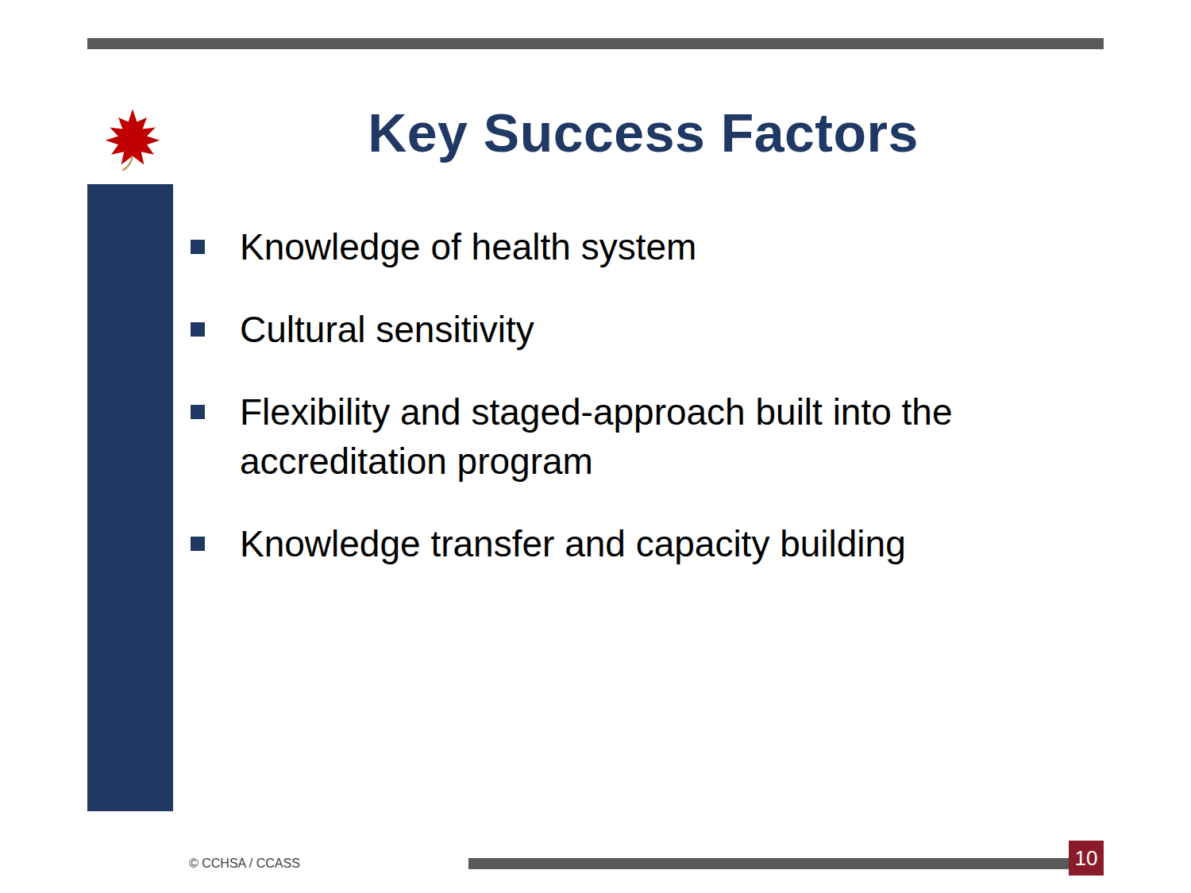Key Success Factors
Knowledge of health system
Cultural sensitivity
Flexibility and staged-approach built into the accreditation program
Knowledge transfer and capacity building
© CCHSA / CCASS
10